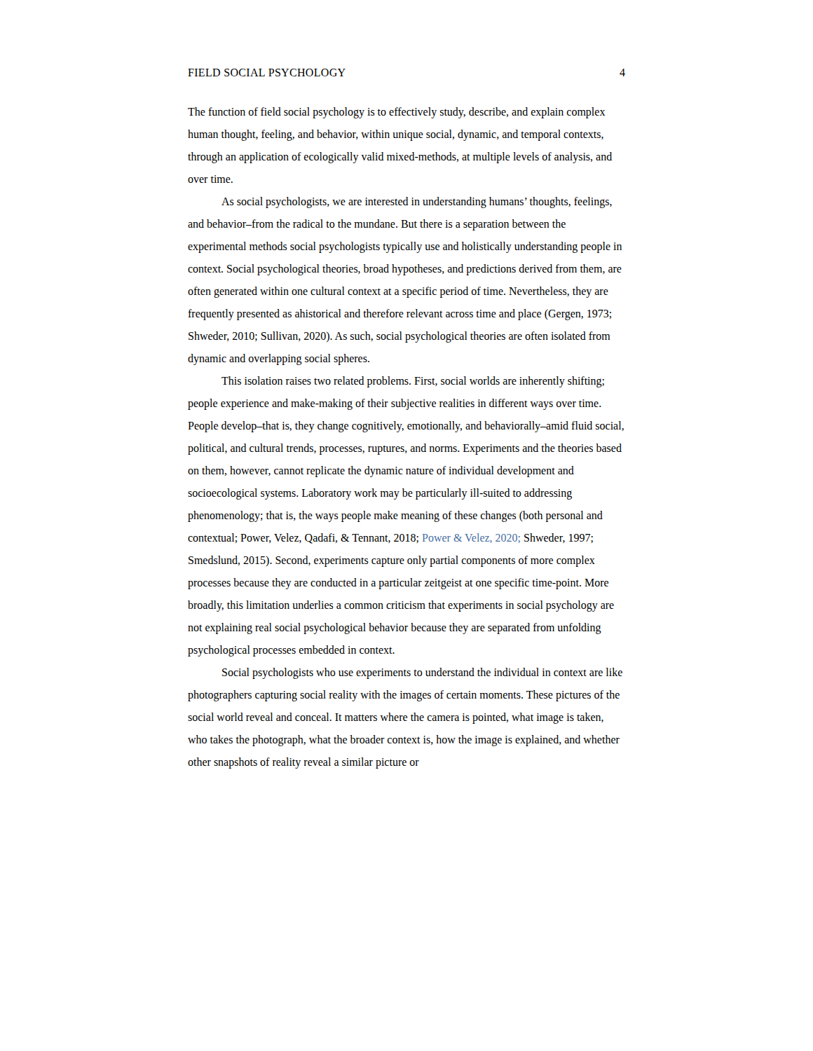Field Social Psychology 4
The function of field social psychology is to effectively study, describe, and explain complex human thought, feeling, and behavior, within unique social, dynamic, and temporal contexts, through an application of ecologically valid mixed-methods, at multiple levels of analysis, and over time.
As social psychologists, we are interested in understanding humans’ thoughts, feelings, and behavior–from the radical to the mundane. But there is a separation between the experimental methods social psychologists typically use and holistically understanding people in context. Social psychological theories, broad hypotheses, and predictions derived from them, are often generated within one cultural context at a specific period of time. Nevertheless, they are frequently presented as ahistorical and therefore relevant across time and place (Gergen, 1973; Shweder, 2010; Sullivan, 2020). As such, social psychological theories are often isolated from dynamic and overlapping social spheres.
This isolation raises two related problems. First, social worlds are inherently shifting; people experience and make-making of their subjective realities in different ways over time. People develop–that is, they change cognitively, emotionally, and behaviorally–amid fluid social, political, and cultural trends, processes, ruptures, and norms. Experiments and the theories based on them, however, cannot replicate the dynamic nature of individual development and socioecological systems. Laboratory work may be particularly ill-suited to addressing phenomenology; that is, the ways people make meaning of these changes (both personal and contextual; Power, Velez, Qadafi, & Tennant, 2018; Power & Velez, 2020; Shweder, 1997; Smedslund, 2015). Second, experiments capture only partial components of more complex processes because they are conducted in a particular zeitgeist at one specific time-point. More broadly, this limitation underlies a common criticism that experiments in social psychology are not explaining real social psychological behavior because they are separated from unfolding psychological processes embedded in context.
Social psychologists who use experiments to understand the individual in context are like photographers capturing social reality with the images of certain moments. These pictures of the social world reveal and conceal. It matters where the camera is pointed, what image is taken, who takes the photograph, what the broader context is, how the image is explained, and whether other snapshots of reality reveal a similar picture or